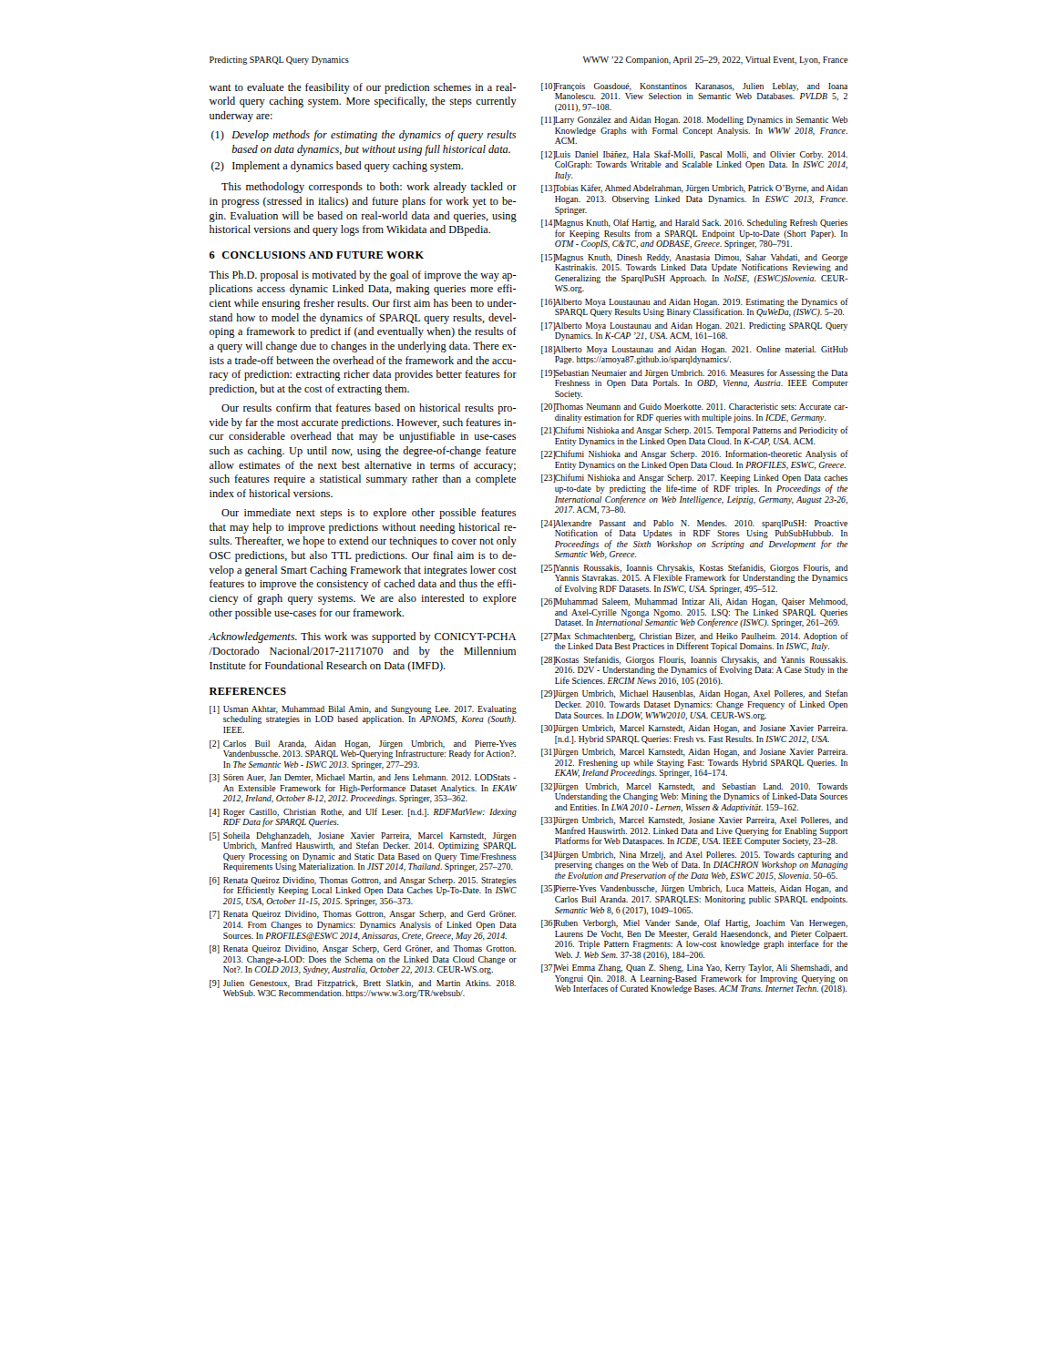Predicting SPARQL Query Dynamics
WWW ’22 Companion, April 25–29, 2022, Virtual Event, Lyon, France
want to evaluate the feasibility of our prediction schemes in a real-world query caching system. More specifically, the steps currently underway are:
(1) Develop methods for estimating the dynamics of query results based on data dynamics, but without using full historical data.
(2) Implement a dynamics based query caching system.
This methodology corresponds to both: work already tackled or in progress (stressed in italics) and future plans for work yet to begin. Evaluation will be based on real-world data and queries, using historical versions and query logs from Wikidata and DBpedia.
6 CONCLUSIONS AND FUTURE WORK
This Ph.D. proposal is motivated by the goal of improve the way applications access dynamic Linked Data, making queries more efficient while ensuring fresher results. Our first aim has been to understand how to model the dynamics of SPARQL query results, developing a framework to predict if (and eventually when) the results of a query will change due to changes in the underlying data. There exists a trade-off between the overhead of the framework and the accuracy of prediction: extracting richer data provides better features for prediction, but at the cost of extracting them.
Our results confirm that features based on historical results provide by far the most accurate predictions. However, such features incur considerable overhead that may be unjustifiable in use-cases such as caching. Up until now, using the degree-of-change feature allow estimates of the next best alternative in terms of accuracy; such features require a statistical summary rather than a complete index of historical versions.
Our immediate next steps is to explore other possible features that may help to improve predictions without needing historical results. Thereafter, we hope to extend our techniques to cover not only OSC predictions, but also TTL predictions. Our final aim is to develop a general Smart Caching Framework that integrates lower cost features to improve the consistency of cached data and thus the efficiency of graph query systems. We are also interested to explore other possible use-cases for our framework.
Acknowledgements. This work was supported by CONICYT-PCHA /Doctorado Nacional/2017-21171070 and by the Millennium Institute for Foundational Research on Data (IMFD).
REFERENCES
[1] Usman Akhtar, Muhammad Bilal Amin, and Sungyoung Lee. 2017. Evaluating scheduling strategies in LOD based application. In APNOMS, Korea (South). IEEE.
[2] Carlos Buil Aranda, Aidan Hogan, Jürgen Umbrich, and Pierre-Yves Vandenbussche. 2013. SPARQL Web-Querying Infrastructure: Ready for Action?. In The Semantic Web - ISWC 2013. Springer, 277–293.
[3] Sören Auer, Jan Demter, Michael Martin, and Jens Lehmann. 2012. LODStats - An Extensible Framework for High-Performance Dataset Analytics. In EKAW 2012, Ireland, October 8-12, 2012. Proceedings. Springer, 353–362.
[4] Roger Castillo, Christian Rothe, and Ulf Leser. [n.d.]. RDFMatView: Idexing RDF Data for SPARQL Queries.
[5] Soheila Dehghanzadeh, Josiane Xavier Parreira, Marcel Karnstedt, Jürgen Umbrich, Manfred Hauswirth, and Stefan Decker. 2014. Optimizing SPARQL Query Processing on Dynamic and Static Data Based on Query Time/Freshness Requirements Using Materialization. In JIST 2014, Thailand. Springer, 257–270.
[6] Renata Queiroz Dividino, Thomas Gottron, and Ansgar Scherp. 2015. Strategies for Efficiently Keeping Local Linked Open Data Caches Up-To-Date. In ISWC 2015, USA, October 11-15, 2015. Springer, 356–373.
[7] Renata Queiroz Dividino, Thomas Gottron, Ansgar Scherp, and Gerd Gröner. 2014. From Changes to Dynamics: Dynamics Analysis of Linked Open Data Sources. In PROFILES@ESWC 2014, Anissaras, Crete, Greece, May 26, 2014.
[8] Renata Queiroz Dividino, Ansgar Scherp, Gerd Gröner, and Thomas Grotton. 2013. Change-a-LOD: Does the Schema on the Linked Data Cloud Change or Not?. In COLD 2013, Sydney, Australia, October 22, 2013. CEUR-WS.org.
[9] Julien Genestoux, Brad Fitzpatrick, Brett Slatkin, and Martin Atkins. 2018. WebSub. W3C Recommendation. https://www.w3.org/TR/websub/.
[10] François Goasdoué, Konstantinos Karanasos, Julien Leblay, and Ioana Manolescu. 2011. View Selection in Semantic Web Databases. PVLDB 5, 2 (2011), 97–108.
[11] Larry González and Aidan Hogan. 2018. Modelling Dynamics in Semantic Web Knowledge Graphs with Formal Concept Analysis. In WWW 2018, France. ACM.
[12] Luis Daniel Ibáñez, Hala Skaf-Molli, Pascal Molli, and Olivier Corby. 2014. ColGraph: Towards Writable and Scalable Linked Open Data. In ISWC 2014, Italy.
[13] Tobias Käfer, Ahmed Abdelrahman, Jürgen Umbrich, Patrick O’Byrne, and Aidan Hogan. 2013. Observing Linked Data Dynamics. In ESWC 2013, France. Springer.
[14] Magnus Knuth, Olaf Hartig, and Harald Sack. 2016. Scheduling Refresh Queries for Keeping Results from a SPARQL Endpoint Up-to-Date (Short Paper). In OTM - CoopIS, C&TC, and ODBASE, Greece. Springer, 780–791.
[15] Magnus Knuth, Dinesh Reddy, Anastasia Dimou, Sahar Vahdati, and George Kastrinakis. 2015. Towards Linked Data Update Notifications Reviewing and Generalizing the SparqlPuSH Approach. In NoISE, (ESWC)Slovenia. CEUR-WS.org.
[16] Alberto Moya Loustaunau and Aidan Hogan. 2019. Estimating the Dynamics of SPARQL Query Results Using Binary Classification. In QuWeDa, (ISWC). 5–20.
[17] Alberto Moya Loustaunau and Aidan Hogan. 2021. Predicting SPARQL Query Dynamics. In K-CAP ’21, USA. ACM, 161–168.
[18] Alberto Moya Loustaunau and Aidan Hogan. 2021. Online material. GitHub Page. https://amoya87.github.io/sparqldynamics/.
[19] Sebastian Neumaier and Jürgen Umbrich. 2016. Measures for Assessing the Data Freshness in Open Data Portals. In OBD, Vienna, Austria. IEEE Computer Society.
[20] Thomas Neumann and Guido Moerkotte. 2011. Characteristic sets: Accurate cardinality estimation for RDF queries with multiple joins. In ICDE, Germany.
[21] Chifumi Nishioka and Ansgar Scherp. 2015. Temporal Patterns and Periodicity of Entity Dynamics in the Linked Open Data Cloud. In K-CAP, USA. ACM.
[22] Chifumi Nishioka and Ansgar Scherp. 2016. Information-theoretic Analysis of Entity Dynamics on the Linked Open Data Cloud. In PROFILES, ESWC, Greece.
[23] Chifumi Nishioka and Ansgar Scherp. 2017. Keeping Linked Open Data caches up-to-date by predicting the life-time of RDF triples. In Proceedings of the International Conference on Web Intelligence, Leipzig, Germany, August 23-26, 2017. ACM, 73–80.
[24] Alexandre Passant and Pablo N. Mendes. 2010. sparqlPuSH: Proactive Notification of Data Updates in RDF Stores Using PubSubHubbub. In Proceedings of the Sixth Workshop on Scripting and Development for the Semantic Web, Greece.
[25] Yannis Roussakis, Ioannis Chrysakis, Kostas Stefanidis, Giorgos Flouris, and Yannis Stavrakas. 2015. A Flexible Framework for Understanding the Dynamics of Evolving RDF Datasets. In ISWC, USA. Springer, 495–512.
[26] Muhammad Saleem, Muhammad Intizar Ali, Aidan Hogan, Qaiser Mehmood, and Axel-Cyrille Ngonga Ngomo. 2015. LSQ: The Linked SPARQL Queries Dataset. In International Semantic Web Conference (ISWC). Springer, 261–269.
[27] Max Schmachtenberg, Christian Bizer, and Heiko Paulheim. 2014. Adoption of the Linked Data Best Practices in Different Topical Domains. In ISWC, Italy.
[28] Kostas Stefanidis, Giorgos Flouris, Ioannis Chrysakis, and Yannis Roussakis. 2016. D2V - Understanding the Dynamics of Evolving Data: A Case Study in the Life Sciences. ERCIM News 2016, 105 (2016).
[29] Jürgen Umbrich, Michael Hausenblas, Aidan Hogan, Axel Polleres, and Stefan Decker. 2010. Towards Dataset Dynamics: Change Frequency of Linked Open Data Sources. In LDOW, WWW2010, USA. CEUR-WS.org.
[30] Jürgen Umbrich, Marcel Karnstedt, Aidan Hogan, and Josiane Xavier Parreira. [n.d.]. Hybrid SPARQL Queries: Fresh vs. Fast Results. In ISWC 2012, USA.
[31] Jürgen Umbrich, Marcel Karnstedt, Aidan Hogan, and Josiane Xavier Parreira. 2012. Freshening up while Staying Fast: Towards Hybrid SPARQL Queries. In EKAW, Ireland Proceedings. Springer, 164–174.
[32] Jürgen Umbrich, Marcel Karnstedt, and Sebastian Land. 2010. Towards Understanding the Changing Web: Mining the Dynamics of Linked-Data Sources and Entities. In LWA 2010 - Lernen, Wissen & Adaptivität. 159–162.
[33] Jürgen Umbrich, Marcel Karnstedt, Josiane Xavier Parreira, Axel Polleres, and Manfred Hauswirth. 2012. Linked Data and Live Querying for Enabling Support Platforms for Web Dataspaces. In ICDE, USA. IEEE Computer Society, 23–28.
[34] Jürgen Umbrich, Nina Mrzelj, and Axel Polleres. 2015. Towards capturing and preserving changes on the Web of Data. In DIACHRON Workshop on Managing the Evolution and Preservation of the Data Web, ESWC 2015, Slovenia. 50–65.
[35] Pierre-Yves Vandenbussche, Jürgen Umbrich, Luca Matteis, Aidan Hogan, and Carlos Buil Aranda. 2017. SPARQLES: Monitoring public SPARQL endpoints. Semantic Web 8, 6 (2017), 1049–1065.
[36] Ruben Verborgh, Miel Vander Sande, Olaf Hartig, Joachim Van Herwegen, Laurens De Vocht, Ben De Meester, Gerald Haesendonck, and Pieter Colpaert. 2016. Triple Pattern Fragments: A low-cost knowledge graph interface for the Web. J. Web Sem. 37-38 (2016), 184–206.
[37] Wei Emma Zhang, Quan Z. Sheng, Lina Yao, Kerry Taylor, Ali Shemshadi, and Yongrui Qin. 2018. A Learning-Based Framework for Improving Querying on Web Interfaces of Curated Knowledge Bases. ACM Trans. Internet Techn. (2018).